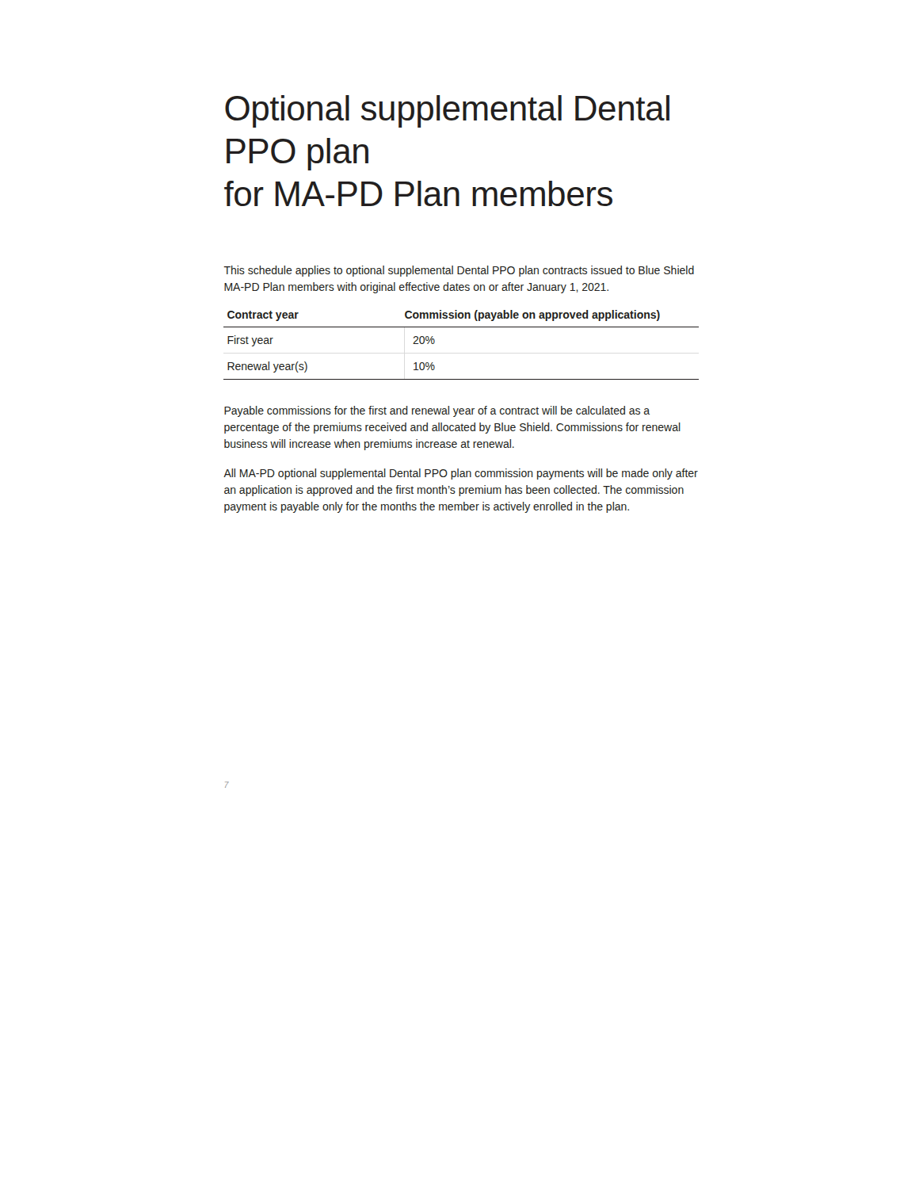Optional supplemental Dental PPO plan
for MA-PD Plan members
This schedule applies to optional supplemental Dental PPO plan contracts issued to Blue Shield MA-PD Plan members with original effective dates on or after January 1, 2021.
| Contract year | Commission (payable on approved applications) |
| --- | --- |
| First year | 20% |
| Renewal year(s) | 10% |
Payable commissions for the first and renewal year of a contract will be calculated as a percentage of the premiums received and allocated by Blue Shield. Commissions for renewal business will increase when premiums increase at renewal.
All MA-PD optional supplemental Dental PPO plan commission payments will be made only after an application is approved and the first month’s premium has been collected. The commission payment is payable only for the months the member is actively enrolled in the plan.
7